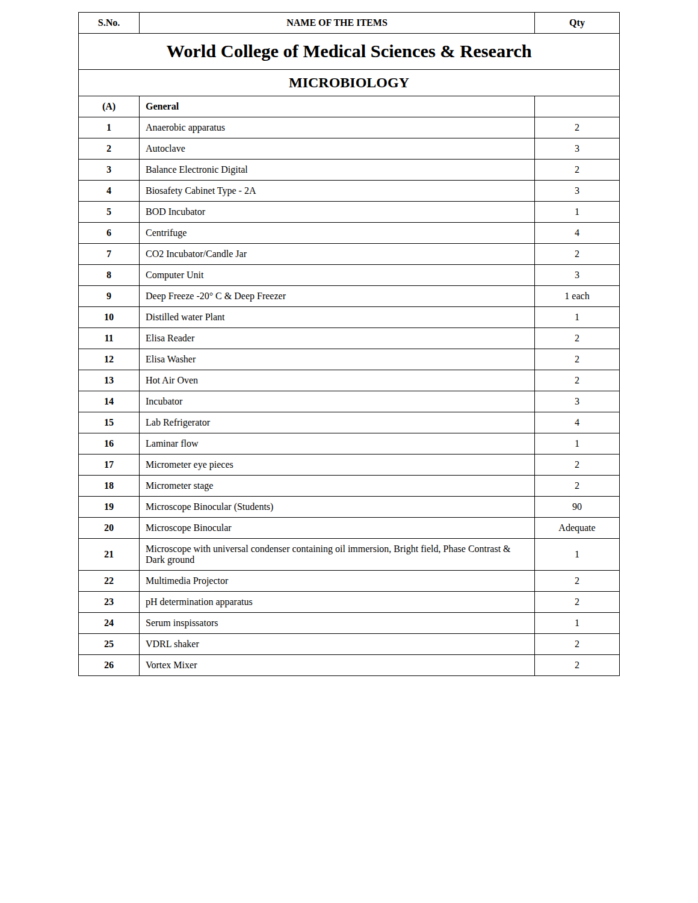| World College of Medical Sciences & Research |
| MICROBIOLOGY |
| S.No. | NAME OF THE ITEMS | Qty |
| (A) | General | |
| 1 | Anaerobic apparatus | 2 |
| 2 | Autoclave | 3 |
| 3 | Balance Electronic Digital | 2 |
| 4 | Biosafety Cabinet Type - 2A | 3 |
| 5 | BOD Incubator | 1 |
| 6 | Centrifuge | 4 |
| 7 | CO2 Incubator/Candle Jar | 2 |
| 8 | Computer Unit | 3 |
| 9 | Deep Freeze -20° C & Deep Freezer | 1 each |
| 10 | Distilled water Plant | 1 |
| 11 | Elisa Reader | 2 |
| 12 | Elisa Washer | 2 |
| 13 | Hot Air Oven | 2 |
| 14 | Incubator | 3 |
| 15 | Lab Refrigerator | 4 |
| 16 | Laminar flow | 1 |
| 17 | Micrometer eye pieces | 2 |
| 18 | Micrometer stage | 2 |
| 19 | Microscope Binocular (Students) | 90 |
| 20 | Microscope Binocular | Adequate |
| 21 | Microscope with universal condenser containing oil immersion, Bright field, Phase Contrast & Dark ground | 1 |
| 22 | Multimedia Projector | 2 |
| 23 | pH determination apparatus | 2 |
| 24 | Serum inspissators | 1 |
| 25 | VDRL shaker | 2 |
| 26 | Vortex Mixer | 2 |